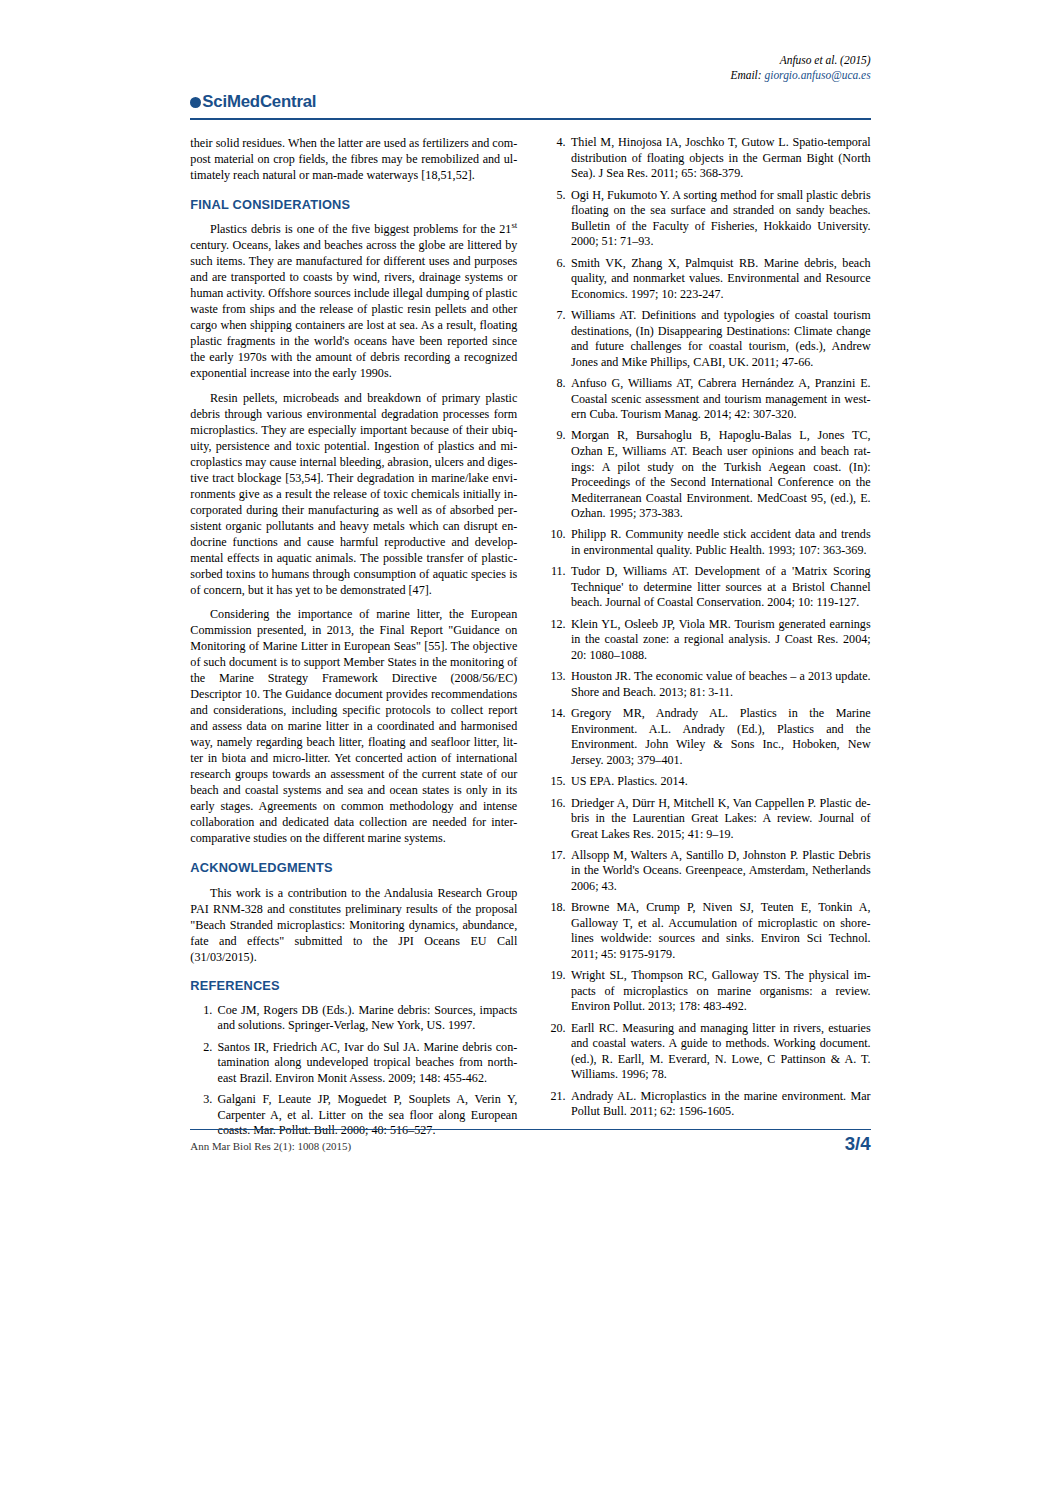Anfuso et al. (2015)
Email: giorgio.anfuso@uca.es
Sci Med Central
their solid residues. When the latter are used as fertilizers and compost material on crop fields, the fibres may be remobilized and ultimately reach natural or man-made waterways [18,51,52].
Final Considerations
Plastics debris is one of the five biggest problems for the 21st century. Oceans, lakes and beaches across the globe are littered by such items. They are manufactured for different uses and purposes and are transported to coasts by wind, rivers, drainage systems or human activity. Offshore sources include illegal dumping of plastic waste from ships and the release of plastic resin pellets and other cargo when shipping containers are lost at sea. As a result, floating plastic fragments in the world's oceans have been reported since the early 1970s with the amount of debris recording a recognized exponential increase into the early 1990s.
Resin pellets, microbeads and breakdown of primary plastic debris through various environmental degradation processes form microplastics. They are especially important because of their ubiquity, persistence and toxic potential. Ingestion of plastics and microplastics may cause internal bleeding, abrasion, ulcers and digestive tract blockage [53,54]. Their degradation in marine/lake environments give as a result the release of toxic chemicals initially incorporated during their manufacturing as well as of absorbed persistent organic pollutants and heavy metals which can disrupt endocrine functions and cause harmful reproductive and developmental effects in aquatic animals. The possible transfer of plastic-sorbed toxins to humans through consumption of aquatic species is of concern, but it has yet to be demonstrated [47].
Considering the importance of marine litter, the European Commission presented, in 2013, the Final Report "Guidance on Monitoring of Marine Litter in European Seas" [55]. The objective of such document is to support Member States in the monitoring of the Marine Strategy Framework Directive (2008/56/EC) Descriptor 10. The Guidance document provides recommendations and considerations, including specific protocols to collect report and assess data on marine litter in a coordinated and harmonised way, namely regarding beach litter, floating and seafloor litter, litter in biota and micro-litter. Yet concerted action of international research groups towards an assessment of the current state of our beach and coastal systems and sea and ocean states is only in its early stages. Agreements on common methodology and intense collaboration and dedicated data collection are needed for inter-comparative studies on the different marine systems.
Acknowledgments
This work is a contribution to the Andalusia Research Group PAI RNM-328 and constitutes preliminary results of the proposal "Beach Stranded microplastics: Monitoring dynamics, abundance, fate and effects" submitted to the JPI Oceans EU Call (31/03/2015).
References
Coe JM, Rogers DB (Eds.). Marine debris: Sources, impacts and solutions. Springer-Verlag, New York, US. 1997.
Santos IR, Friedrich AC, Ivar do Sul JA. Marine debris contamination along undeveloped tropical beaches from northeast Brazil. Environ Monit Assess. 2009; 148: 455-462.
Galgani F, Leaute JP, Moguedet P, Souplets A, Verin Y, Carpenter A, et al. Litter on the sea floor along European coasts. Mar. Pollut. Bull. 2000; 40: 516–527.
Thiel M, Hinojosa IA, Joschko T, Gutow L. Spatio-temporal distribution of floating objects in the German Bight (North Sea). J Sea Res. 2011; 65: 368-379.
Ogi H, Fukumoto Y. A sorting method for small plastic debris floating on the sea surface and stranded on sandy beaches. Bulletin of the Faculty of Fisheries, Hokkaido University. 2000; 51: 71–93.
Smith VK, Zhang X, Palmquist RB. Marine debris, beach quality, and nonmarket values. Environmental and Resource Economics. 1997; 10: 223-247.
Williams AT. Definitions and typologies of coastal tourism destinations, (In) Disappearing Destinations: Climate change and future challenges for coastal tourism, (eds.), Andrew Jones and Mike Phillips, CABI, UK. 2011; 47-66.
Anfuso G, Williams AT, Cabrera Hernández A, Pranzini E. Coastal scenic assessment and tourism management in western Cuba. Tourism Manag. 2014; 42: 307-320.
Morgan R, Bursahoglu B, Hapoglu-Balas L, Jones TC, Ozhan E, Williams AT. Beach user opinions and beach ratings: A pilot study on the Turkish Aegean coast. (In): Proceedings of the Second International Conference on the Mediterranean Coastal Environment. MedCoast 95, (ed.), E. Ozhan. 1995; 373-383.
Philipp R. Community needle stick accident data and trends in environmental quality. Public Health. 1993; 107: 363-369.
Tudor D, Williams AT. Development of a 'Matrix Scoring Technique' to determine litter sources at a Bristol Channel beach. Journal of Coastal Conservation. 2004; 10: 119-127.
Klein YL, Osleeb JP, Viola MR. Tourism generated earnings in the coastal zone: a regional analysis. J Coast Res. 2004; 20: 1080–1088.
Houston JR. The economic value of beaches – a 2013 update. Shore and Beach. 2013; 81: 3-11.
Gregory MR, Andrady AL. Plastics in the Marine Environment. A.L. Andrady (Ed.), Plastics and the Environment. John Wiley & Sons Inc., Hoboken, New Jersey. 2003; 379–401.
US EPA. Plastics. 2014.
Driedger A, Dürr H, Mitchell K, Van Cappellen P. Plastic debris in the Laurentian Great Lakes: A review. Journal of Great Lakes Res. 2015; 41: 9–19.
Allsopp M, Walters A, Santillo D, Johnston P. Plastic Debris in the World's Oceans. Greenpeace, Amsterdam, Netherlands 2006; 43.
Browne MA, Crump P, Niven SJ, Teuten E, Tonkin A, Galloway T, et al. Accumulation of microplastic on shorelines woldwide: sources and sinks. Environ Sci Technol. 2011; 45: 9175-9179.
Wright SL, Thompson RC, Galloway TS. The physical impacts of microplastics on marine organisms: a review. Environ Pollut. 2013; 178: 483-492.
Earll RC. Measuring and managing litter in rivers, estuaries and coastal waters. A guide to methods. Working document. (ed.), R. Earll, M. Everard, N. Lowe, C Pattinson & A. T. Williams. 1996; 78.
Andrady AL. Microplastics in the marine environment. Mar Pollut Bull. 2011; 62: 1596-1605.
Ann Mar Biol Res 2(1): 1008 (2015)
3/4